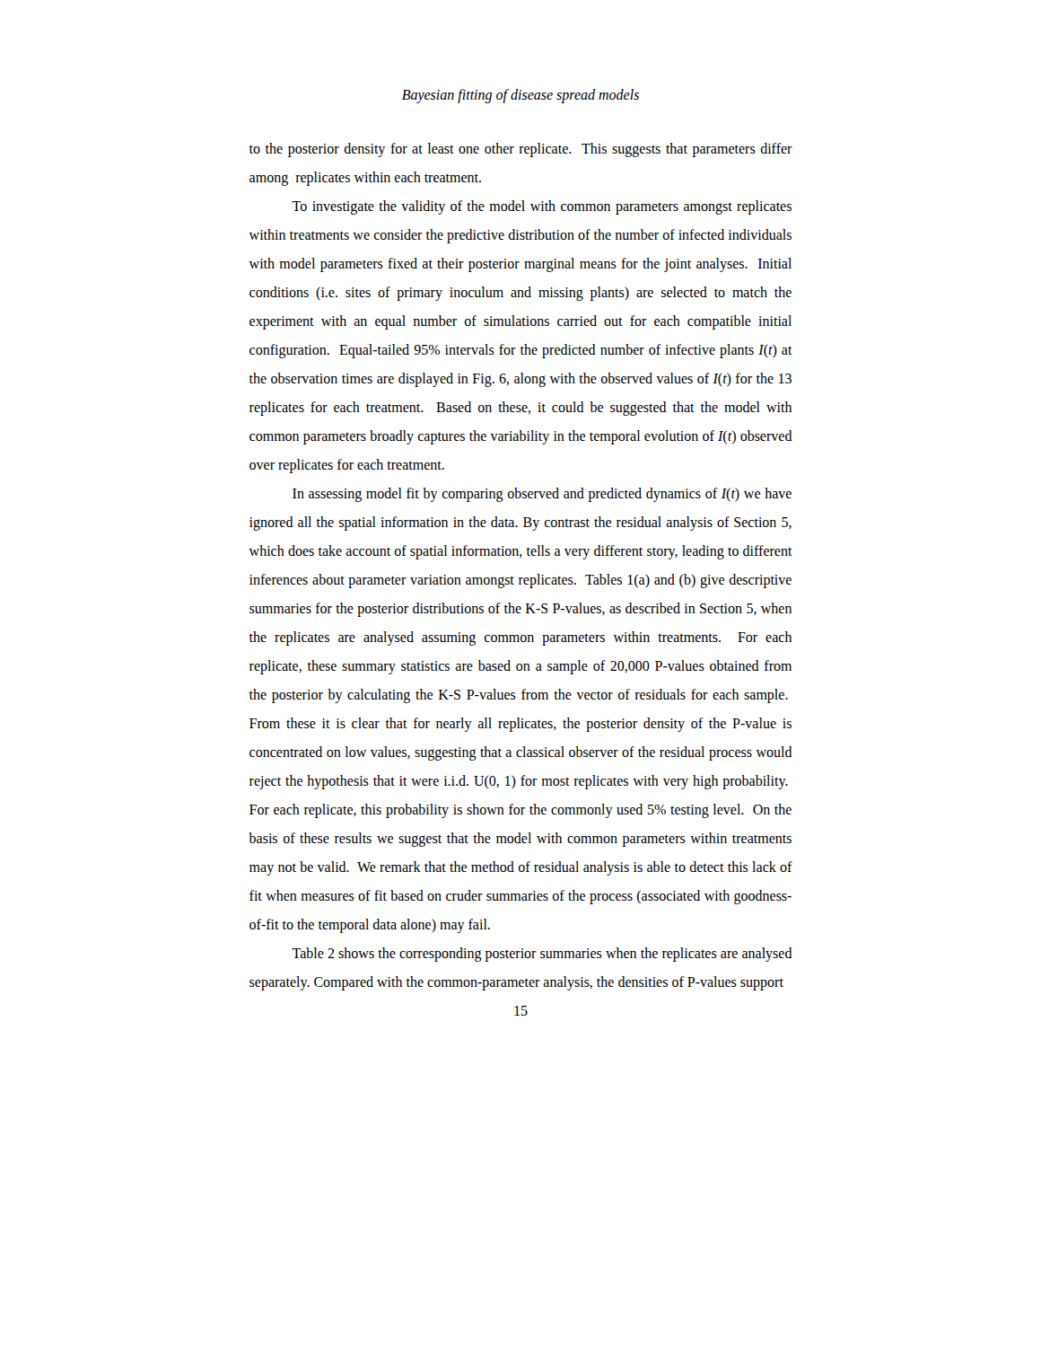Bayesian fitting of disease spread models
to the posterior density for at least one other replicate. This suggests that parameters differ among replicates within each treatment.
To investigate the validity of the model with common parameters amongst replicates within treatments we consider the predictive distribution of the number of infected individuals with model parameters fixed at their posterior marginal means for the joint analyses. Initial conditions (i.e. sites of primary inoculum and missing plants) are selected to match the experiment with an equal number of simulations carried out for each compatible initial configuration. Equal-tailed 95% intervals for the predicted number of infective plants I(t) at the observation times are displayed in Fig. 6, along with the observed values of I(t) for the 13 replicates for each treatment. Based on these, it could be suggested that the model with common parameters broadly captures the variability in the temporal evolution of I(t) observed over replicates for each treatment.
In assessing model fit by comparing observed and predicted dynamics of I(t) we have ignored all the spatial information in the data. By contrast the residual analysis of Section 5, which does take account of spatial information, tells a very different story, leading to different inferences about parameter variation amongst replicates. Tables 1(a) and (b) give descriptive summaries for the posterior distributions of the K-S P-values, as described in Section 5, when the replicates are analysed assuming common parameters within treatments. For each replicate, these summary statistics are based on a sample of 20,000 P-values obtained from the posterior by calculating the K-S P-values from the vector of residuals for each sample. From these it is clear that for nearly all replicates, the posterior density of the P-value is concentrated on low values, suggesting that a classical observer of the residual process would reject the hypothesis that it were i.i.d. U(0, 1) for most replicates with very high probability. For each replicate, this probability is shown for the commonly used 5% testing level. On the basis of these results we suggest that the model with common parameters within treatments may not be valid. We remark that the method of residual analysis is able to detect this lack of fit when measures of fit based on cruder summaries of the process (associated with goodness-of-fit to the temporal data alone) may fail.
Table 2 shows the corresponding posterior summaries when the replicates are analysed separately. Compared with the common-parameter analysis, the densities of P-values support
15